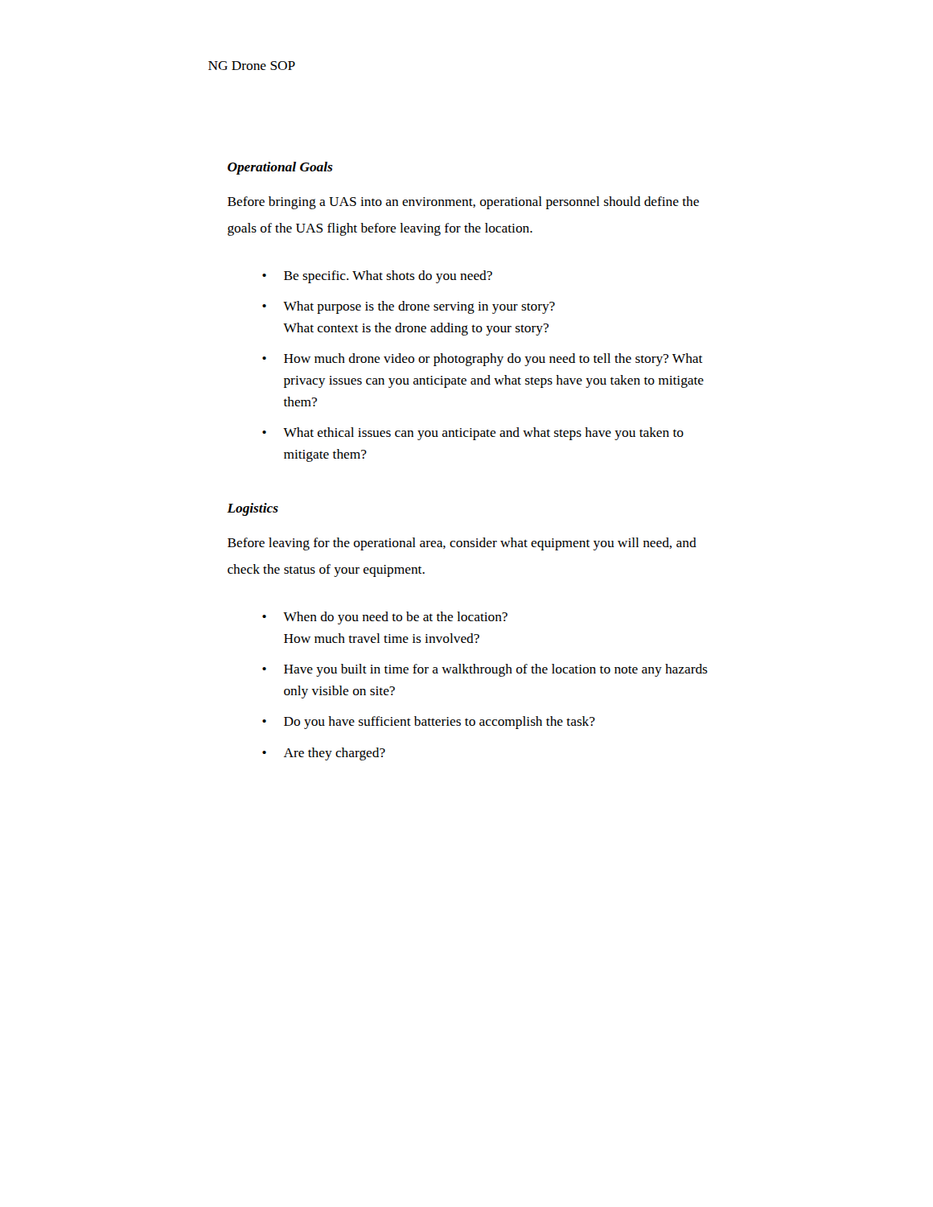NG Drone SOP
Operational Goals
Before bringing a UAS into an environment, operational personnel should define the goals of the UAS flight before leaving for the location.
Be specific. What shots do you need?
What purpose is the drone serving in your story?
What context is the drone adding to your story?
How much drone video or photography do you need to tell the story? What privacy issues can you anticipate and what steps have you taken to mitigate them?
What ethical issues can you anticipate and what steps have you taken to mitigate them?
Logistics
Before leaving for the operational area, consider what equipment you will need, and check the status of your equipment.
When do you need to be at the location?
How much travel time is involved?
Have you built in time for a walkthrough of the location to note any hazards only visible on site?
Do you have sufficient batteries to accomplish the task?
Are they charged?